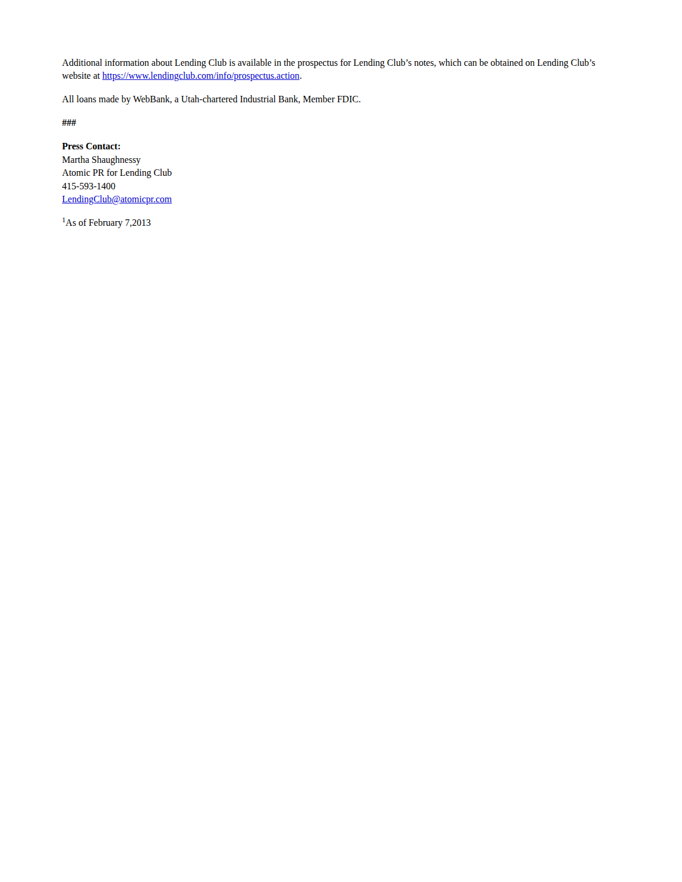Additional information about Lending Club is available in the prospectus for Lending Club’s notes, which can be obtained on Lending Club’s website at https://www.lendingclub.com/info/prospectus.action.
All loans made by WebBank, a Utah-chartered Industrial Bank, Member FDIC.
###
Press Contact:
Martha Shaughnessy
Atomic PR for Lending Club
415-593-1400
LendingClub@atomicpr.com
1As of February 7,2013